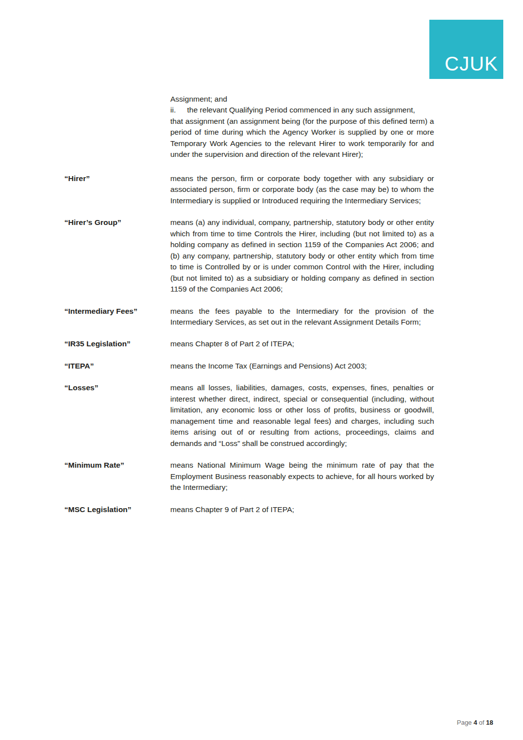CJUK
Assignment; and
ii.
the relevant Qualifying Period commenced in any such assignment,
that assignment (an assignment being (for the purpose of this defined term) a period of time during which the Agency Worker is supplied by one or more Temporary Work Agencies to the relevant Hirer to work temporarily for and under the supervision and direction of the relevant Hirer);
| “Hirer” | means the person, firm or corporate body together with any subsidiary or associated person, firm or corporate body (as the case may be) to whom the Intermediary is supplied or Introduced requiring the Intermediary Services; |
| “Hirer’s Group” | means (a) any individual, company, partnership, statutory body or other entity which from time to time Controls the Hirer, including (but not limited to) as a holding company as defined in section 1159 of the Companies Act 2006; and (b) any company, partnership, statutory body or other entity which from time to time is Controlled by or is under common Control with the Hirer, including (but not limited to) as a subsidiary or holding company as defined in section 1159 of the Companies Act 2006; |
| “Intermediary Fees” | means the fees payable to the Intermediary for the provision of the Intermediary Services, as set out in the relevant Assignment Details Form; |
| “IR35 Legislation” | means Chapter 8 of Part 2 of ITEPA; |
| “ITEPA” | means the Income Tax (Earnings and Pensions) Act 2003; |
| “Losses” | means all losses, liabilities, damages, costs, expenses, fines, penalties or interest whether direct, indirect, special or consequential (including, without limitation, any economic loss or other loss of profits, business or goodwill, management time and reasonable legal fees) and charges, including such items arising out of or resulting from actions, proceedings, claims and demands and “Loss” shall be construed accordingly; |
| “Minimum Rate” | means National Minimum Wage being the minimum rate of pay that the Employment Business reasonably expects to achieve, for all hours worked by the Intermediary; |
| “MSC Legislation” | means Chapter 9 of Part 2 of ITEPA; |
Page 4 of 18